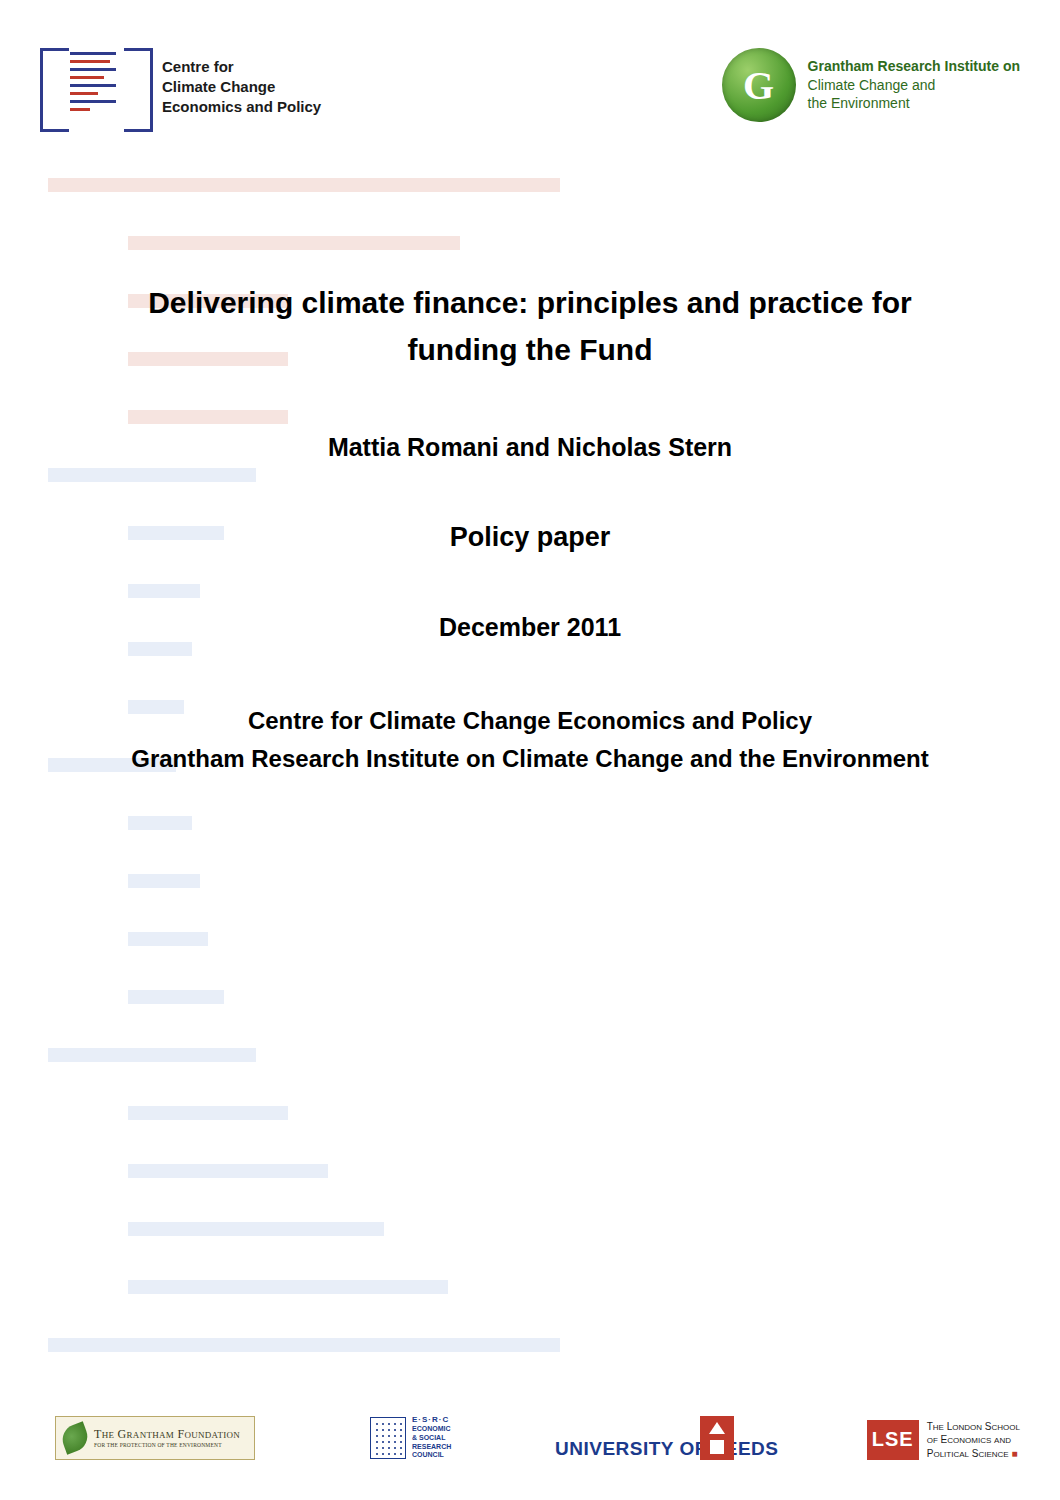Centre for
Climate Change
Economics and Policy
Grantham Research Institute on
Climate Change and
the Environment
Delivering climate finance: principles and practice for funding the Fund
Mattia Romani and Nicholas Stern
Policy paper
December 2011
Centre for Climate Change Economics and Policy
Grantham Research Institute on Climate Change and the Environment
THE GRANTHAM FOUNDATION
FOR THE PROTECTION OF THE ENVIRONMENT
E·S·R·C
ECONOMIC
& SOCIAL
RESEARCH
COUNCIL
UNIVERSITY OF LEEDS
LSE
THE LONDON SCHOOL
OF ECONOMICS AND
POLITICAL SCIENCE ■